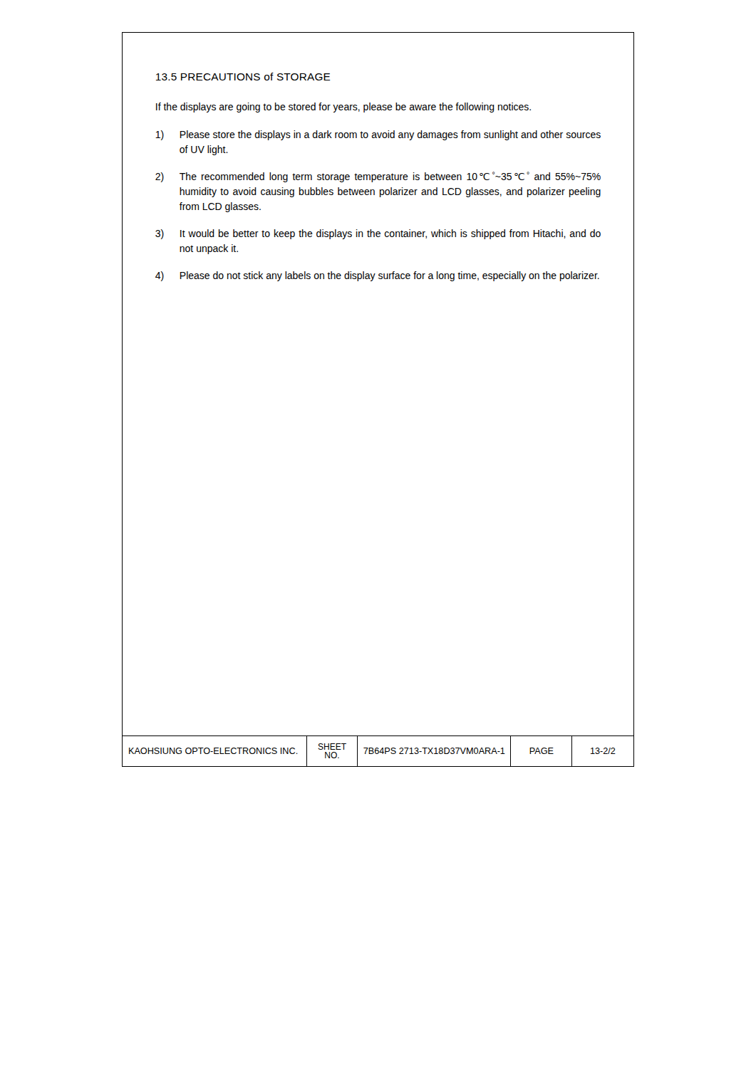13.5 PRECAUTIONS of STORAGE
If the displays are going to be stored for years, please be aware the following notices.
1) Please store the displays in a dark room to avoid any damages from sunlight and other sources of UV light.
2) The recommended long term storage temperature is between 10℃°~35℃° and 55%~75% humidity to avoid causing bubbles between polarizer and LCD glasses, and polarizer peeling from LCD glasses.
3) It would be better to keep the displays in the container, which is shipped from Hitachi, and do not unpack it.
4) Please do not stick any labels on the display surface for a long time, especially on the polarizer.
| KAOHSIUNG OPTO-ELECTRONICS INC. | SHEET NO. | 7B64PS 2713-TX18D37VM0ARA-1 | PAGE | 13-2/2 |